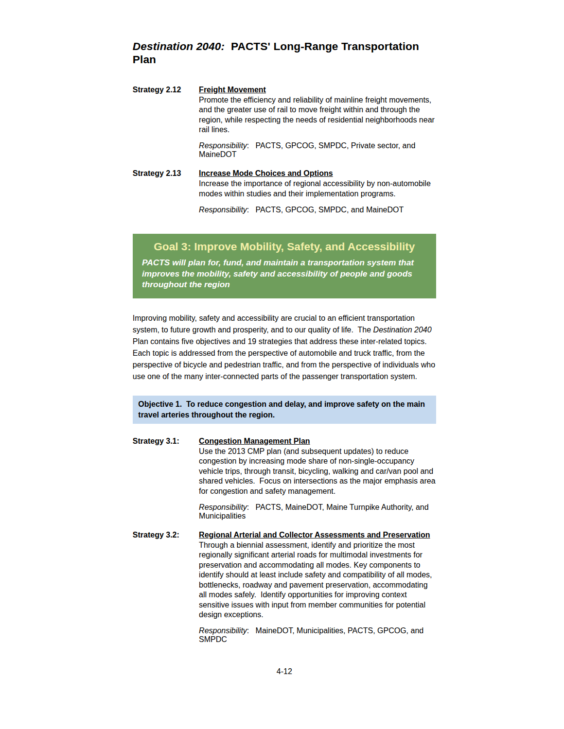Destination 2040: PACTS' Long-Range Transportation Plan
Strategy 2.12
Freight Movement
Promote the efficiency and reliability of mainline freight movements, and the greater use of rail to move freight within and through the region, while respecting the needs of residential neighborhoods near rail lines.
Responsibility: PACTS, GPCOG, SMPDC, Private sector, and MaineDOT
Strategy 2.13
Increase Mode Choices and Options
Increase the importance of regional accessibility by non-automobile modes within studies and their implementation programs.
Responsibility: PACTS, GPCOG, SMPDC, and MaineDOT
Goal 3: Improve Mobility, Safety, and Accessibility
PACTS will plan for, fund, and maintain a transportation system that improves the mobility, safety and accessibility of people and goods throughout the region
Improving mobility, safety and accessibility are crucial to an efficient transportation system, to future growth and prosperity, and to our quality of life. The Destination 2040 Plan contains five objectives and 19 strategies that address these inter-related topics. Each topic is addressed from the perspective of automobile and truck traffic, from the perspective of bicycle and pedestrian traffic, and from the perspective of individuals who use one of the many inter-connected parts of the passenger transportation system.
Objective 1. To reduce congestion and delay, and improve safety on the main travel arteries throughout the region.
Strategy 3.1:
Congestion Management Plan
Use the 2013 CMP plan (and subsequent updates) to reduce congestion by increasing mode share of non-single-occupancy vehicle trips, through transit, bicycling, walking and car/van pool and shared vehicles. Focus on intersections as the major emphasis area for congestion and safety management.
Responsibility: PACTS, MaineDOT, Maine Turnpike Authority, and Municipalities
Strategy 3.2:
Regional Arterial and Collector Assessments and Preservation
Through a biennial assessment, identify and prioritize the most regionally significant arterial roads for multimodal investments for preservation and accommodating all modes. Key components to identify should at least include safety and compatibility of all modes, bottlenecks, roadway and pavement preservation, accommodating all modes safely. Identify opportunities for improving context sensitive issues with input from member communities for potential design exceptions.
Responsibility: MaineDOT, Municipalities, PACTS, GPCOG, and SMPDC
4-12